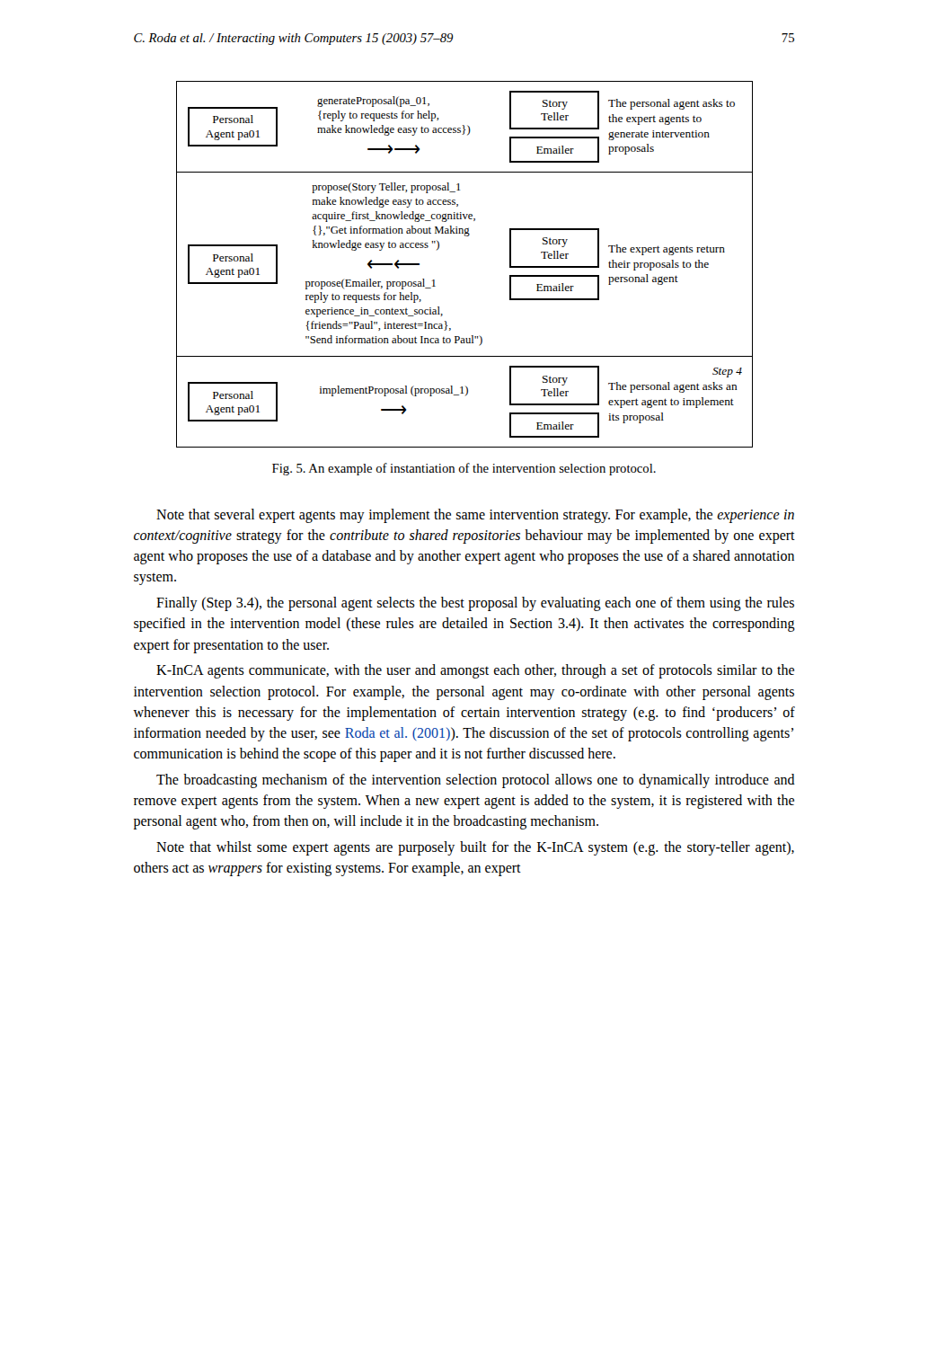C. Roda et al. / Interacting with Computers 15 (2003) 57–89 75
Personal
Agent pa01
generateProposal(pa_01,
{reply to requests for help,
make knowledge easy to access})
⟶⟶
Story
Teller
Emailer
The personal agent asks to the expert agents to generate intervention proposals
Personal
Agent pa01
propose(Story Teller, proposal_1
make knowledge easy to access,
acquire_first_knowledge_cognitive,
{},"Get information about Making
knowledge easy to access ")
⟵⟵
propose(Emailer, proposal_1
reply to requests for help,
experience_in_context_social,
{friends="Paul", interest=Inca},
"Send information about Inca to Paul")
Story
Teller
Emailer
The expert agents return their proposals to the personal agent
Step 4
Personal
Agent pa01
implementProposal (proposal_1)
⟶
Story
Teller
Emailer
The personal agent asks an expert agent to implement its proposal
Fig. 5. An example of instantiation of the intervention selection protocol.
Note that several expert agents may implement the same intervention strategy. For example, the experience in context/cognitive strategy for the contribute to shared repositories behaviour may be implemented by one expert agent who proposes the use of a database and by another expert agent who proposes the use of a shared annotation system.
Finally (Step 3.4), the personal agent selects the best proposal by evaluating each one of them using the rules specified in the intervention model (these rules are detailed in Section 3.4). It then activates the corresponding expert for presentation to the user.
K-InCA agents communicate, with the user and amongst each other, through a set of protocols similar to the intervention selection protocol. For example, the personal agent may co-ordinate with other personal agents whenever this is necessary for the implementation of certain intervention strategy (e.g. to find ‘producers’ of information needed by the user, see Roda et al. (2001)). The discussion of the set of protocols controlling agents’ communication is behind the scope of this paper and it is not further discussed here.
The broadcasting mechanism of the intervention selection protocol allows one to dynamically introduce and remove expert agents from the system. When a new expert agent is added to the system, it is registered with the personal agent who, from then on, will include it in the broadcasting mechanism.
Note that whilst some expert agents are purposely built for the K-InCA system (e.g. the story-teller agent), others act as wrappers for existing systems. For example, an expert